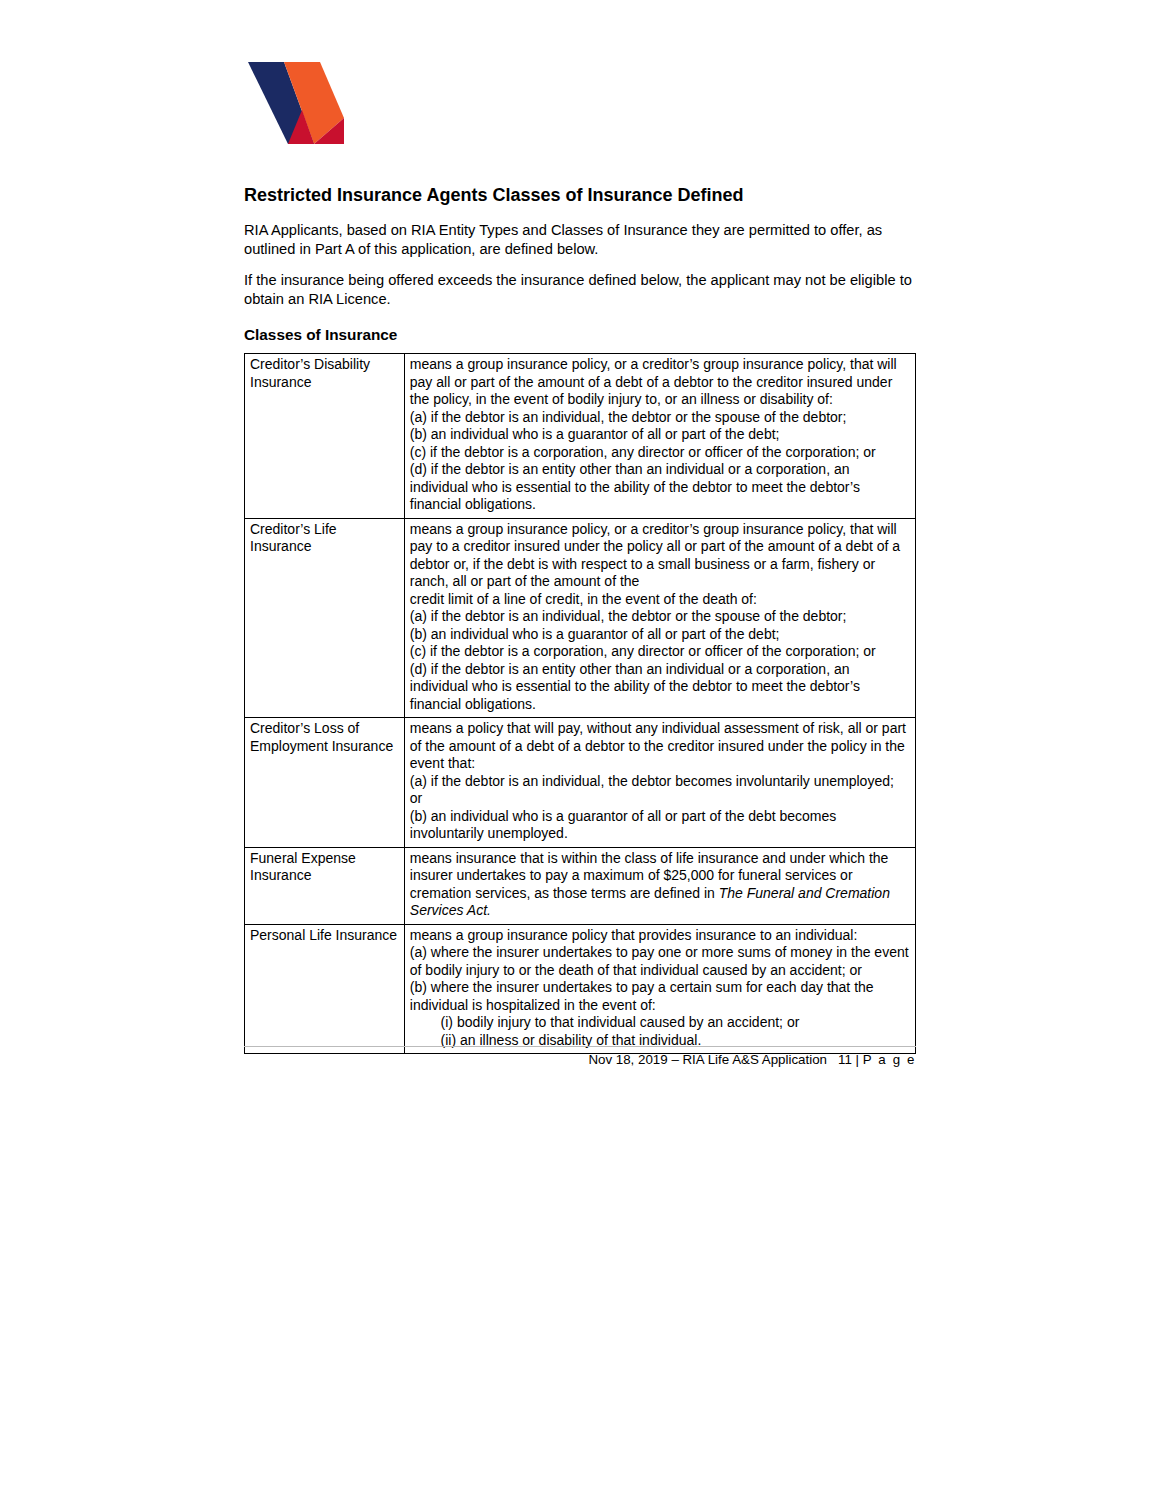Restricted Insurance Agents Classes of Insurance Defined
RIA Applicants, based on RIA Entity Types and Classes of Insurance they are permitted to offer, as outlined in Part A of this application, are defined below.
If the insurance being offered exceeds the insurance defined below, the applicant may not be eligible to obtain an RIA Licence.
Classes of Insurance
| Creditor’s Disability Insurance | means a group insurance policy, or a creditor’s group insurance policy, that will pay all or part of the amount of a debt of a debtor to the creditor insured under the policy, in the event of bodily injury to, or an illness or disability of: (a) if the debtor is an individual, the debtor or the spouse of the debtor; (b) an individual who is a guarantor of all or part of the debt; (c) if the debtor is a corporation, any director or officer of the corporation; or (d) if the debtor is an entity other than an individual or a corporation, an individual who is essential to the ability of the debtor to meet the debtor’s financial obligations. |
| Creditor’s Life Insurance | means a group insurance policy, or a creditor’s group insurance policy, that will pay to a creditor insured under the policy all or part of the amount of a debt of a debtor or, if the debt is with respect to a small business or a farm, fishery or ranch, all or part of the amount of the credit limit of a line of credit, in the event of the death of: (a) if the debtor is an individual, the debtor or the spouse of the debtor; (b) an individual who is a guarantor of all or part of the debt; (c) if the debtor is a corporation, any director or officer of the corporation; or (d) if the debtor is an entity other than an individual or a corporation, an individual who is essential to the ability of the debtor to meet the debtor’s financial obligations. |
| Creditor’s Loss of Employment Insurance | means a policy that will pay, without any individual assessment of risk, all or part of the amount of a debt of a debtor to the creditor insured under the policy in the event that: (a) if the debtor is an individual, the debtor becomes involuntarily unemployed; or (b) an individual who is a guarantor of all or part of the debt becomes involuntarily unemployed. |
| Funeral Expense Insurance | means insurance that is within the class of life insurance and under which the insurer undertakes to pay a maximum of $25,000 for funeral services or cremation services, as those terms are defined in The Funeral and Cremation Services Act. |
| Personal Life Insurance | means a group insurance policy that provides insurance to an individual: (a) where the insurer undertakes to pay one or more sums of money in the event of bodily injury to or the death of that individual caused by an accident; or (b) where the insurer undertakes to pay a certain sum for each day that the individual is hospitalized in the event of: (i) bodily injury to that individual caused by an accident; or (ii) an illness or disability of that individual. |
Nov 18, 2019 – RIA Life A&S Application 11 | P a g e